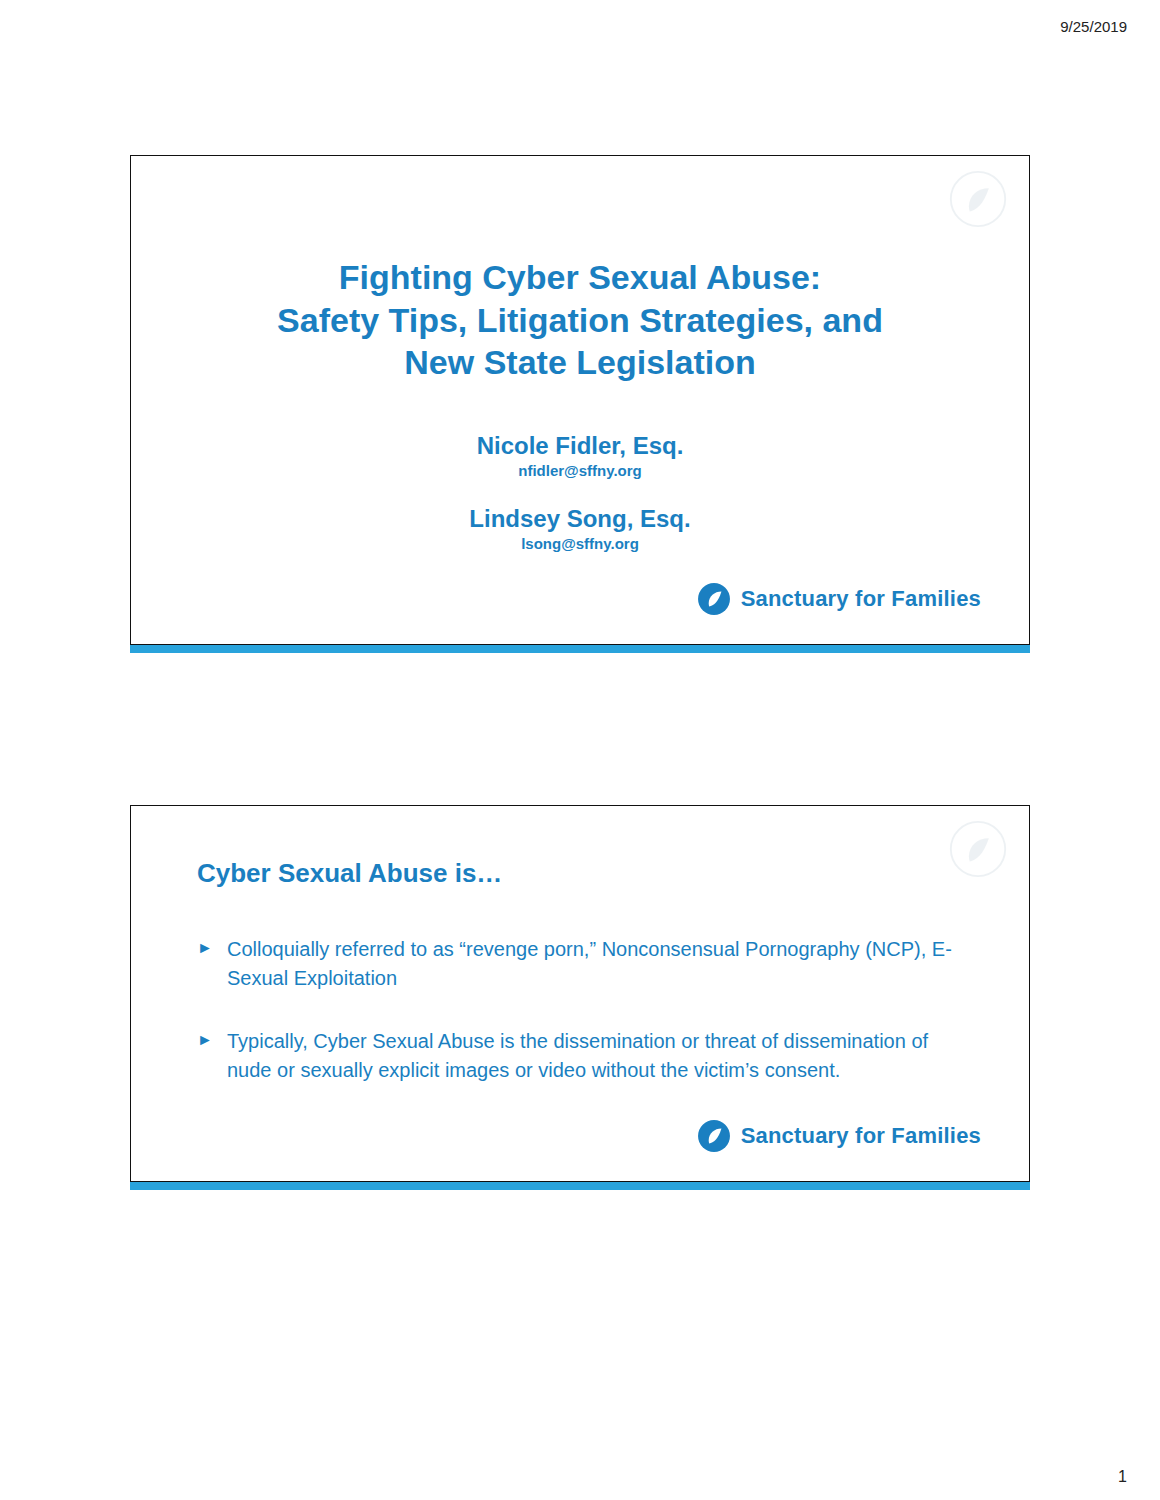9/25/2019
Fighting Cyber Sexual Abuse:
Safety Tips, Litigation Strategies, and
New State Legislation
Nicole Fidler, Esq.
nfidler@sffny.org
Lindsey Song, Esq.
lsong@sffny.org
Sanctuary for Families
Cyber Sexual Abuse is…
Colloquially referred to as “revenge porn,” Nonconsensual Pornography (NCP), E-Sexual Exploitation
Typically, Cyber Sexual Abuse is the dissemination or threat of dissemination of nude or sexually explicit images or video without the victim’s consent.
Sanctuary for Families
1